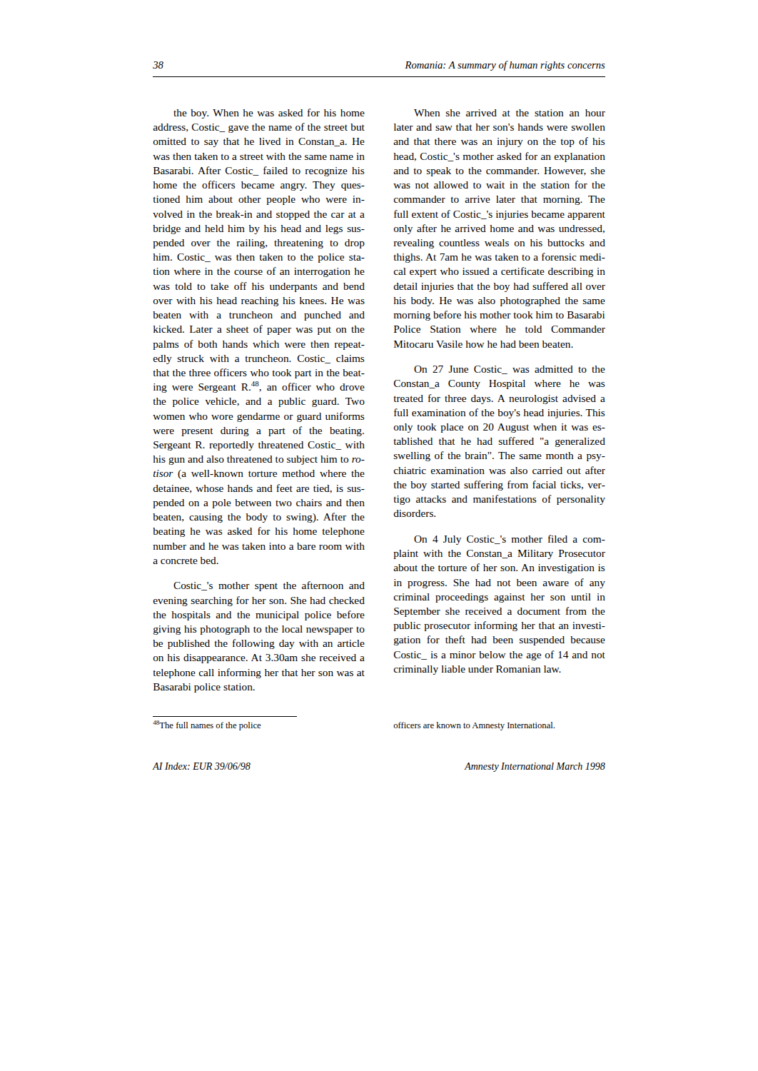38 Romania: A summary of human rights concerns
the boy. When he was asked for his home address, Costic_ gave the name of the street but omitted to say that he lived in Constan_a. He was then taken to a street with the same name in Basarabi. After Costic_ failed to recognize his home the officers became angry. They questioned him about other people who were involved in the break-in and stopped the car at a bridge and held him by his head and legs suspended over the railing, threatening to drop him. Costic_ was then taken to the police station where in the course of an interrogation he was told to take off his underpants and bend over with his head reaching his knees. He was beaten with a truncheon and punched and kicked. Later a sheet of paper was put on the palms of both hands which were then repeatedly struck with a truncheon. Costic_ claims that the three officers who took part in the beating were Sergeant R.48, an officer who drove the police vehicle, and a public guard. Two women who wore gendarme or guard uniforms were present during a part of the beating. Sergeant R. reportedly threatened Costic_ with his gun and also threatened to subject him to rotisor (a well-known torture method where the detainee, whose hands and feet are tied, is suspended on a pole between two chairs and then beaten, causing the body to swing). After the beating he was asked for his home telephone number and he was taken into a bare room with a concrete bed.
Costic_'s mother spent the afternoon and evening searching for her son. She had checked the hospitals and the municipal police before giving his photograph to the local newspaper to be published the following day with an article on his disappearance. At 3.30am she received a telephone call informing her that her son was at Basarabi police station.
When she arrived at the station an hour later and saw that her son's hands were swollen and that there was an injury on the top of his head, Costic_'s mother asked for an explanation and to speak to the commander. However, she was not allowed to wait in the station for the commander to arrive later that morning. The full extent of Costic_'s injuries became apparent only after he arrived home and was undressed, revealing countless weals on his buttocks and thighs. At 7am he was taken to a forensic medical expert who issued a certificate describing in detail injuries that the boy had suffered all over his body. He was also photographed the same morning before his mother took him to Basarabi Police Station where he told Commander Mitocaru Vasile how he had been beaten.
On 27 June Costic_ was admitted to the Constan_a County Hospital where he was treated for three days. A neurologist advised a full examination of the boy's head injuries. This only took place on 20 August when it was established that he had suffered "a generalized swelling of the brain". The same month a psychiatric examination was also carried out after the boy started suffering from facial ticks, vertigo attacks and manifestations of personality disorders.
On 4 July Costic_'s mother filed a complaint with the Constan_a Military Prosecutor about the torture of her son. An investigation is in progress. She had not been aware of any criminal proceedings against her son until in September she received a document from the public prosecutor informing her that an investigation for theft had been suspended because Costic_ is a minor below the age of 14 and not criminally liable under Romanian law.
48The full names of the police
officers are known to Amnesty International.
AI Index: EUR 39/06/98 Amnesty International March 1998